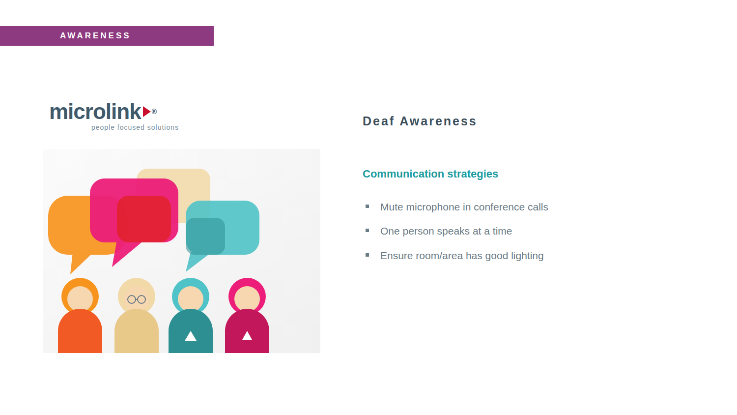AWARENESS
microlink ®
people focused solutions
Deaf Awareness
Communication strategies
Mute microphone in conference calls
One person speaks at a time
Ensure room/area has good lighting